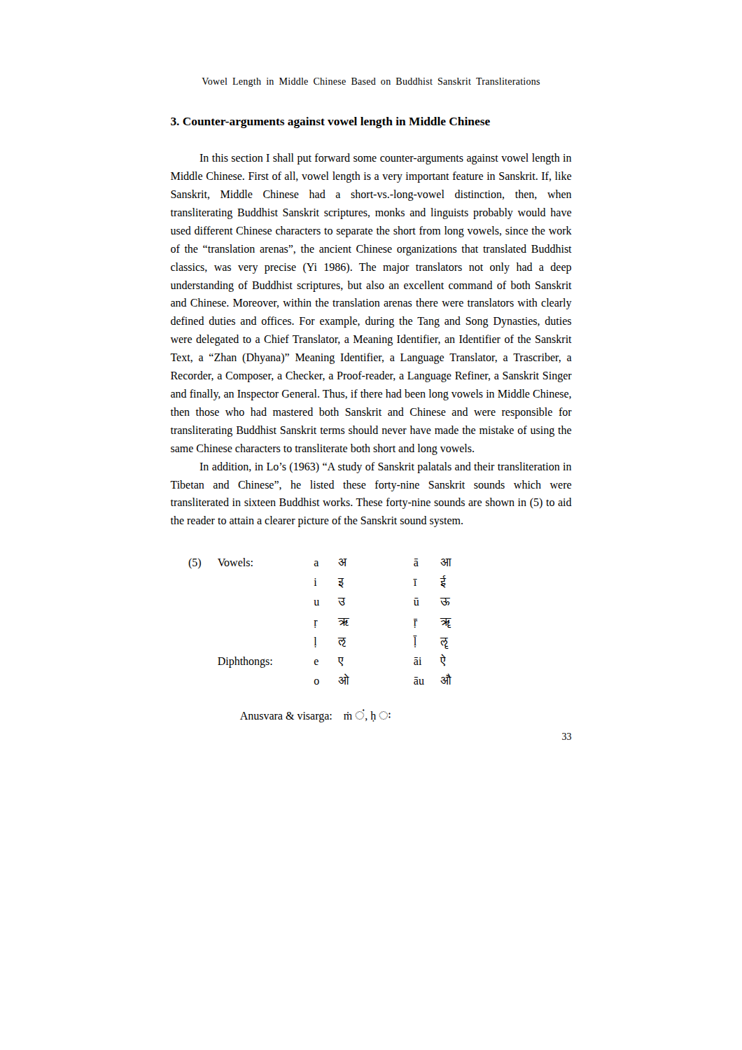Vowel Length in Middle Chinese Based on Buddhist Sanskrit Transliterations
3. Counter-arguments against vowel length in Middle Chinese
In this section I shall put forward some counter-arguments against vowel length in Middle Chinese. First of all, vowel length is a very important feature in Sanskrit. If, like Sanskrit, Middle Chinese had a short-vs.-long-vowel distinction, then, when transliterating Buddhist Sanskrit scriptures, monks and linguists probably would have used different Chinese characters to separate the short from long vowels, since the work of the “translation arenas”, the ancient Chinese organizations that translated Buddhist classics, was very precise (Yi 1986). The major translators not only had a deep understanding of Buddhist scriptures, but also an excellent command of both Sanskrit and Chinese. Moreover, within the translation arenas there were translators with clearly defined duties and offices. For example, during the Tang and Song Dynasties, duties were delegated to a Chief Translator, a Meaning Identifier, an Identifier of the Sanskrit Text, a “Zhan (Dhyana)” Meaning Identifier, a Language Translator, a Trascriber, a Recorder, a Composer, a Checker, a Proof-reader, a Language Refiner, a Sanskrit Singer and finally, an Inspector General. Thus, if there had been long vowels in Middle Chinese, then those who had mastered both Sanskrit and Chinese and were responsible for transliterating Buddhist Sanskrit terms should never have made the mistake of using the same Chinese characters to transliterate both short and long vowels.
In addition, in Lo’s (1963) “A study of Sanskrit palatals and their transliteration in Tibetan and Chinese”, he listed these forty-nine Sanskrit sounds which were transliterated in sixteen Buddhist works. These forty-nine sounds are shown in (5) to aid the reader to attain a clearer picture of the Sanskrit sound system.
| (5) | Vowels: | a | अ | ā | आ |
| | | i | इ | ī | ई |
| | | u | उ | ū | ऊ |
| | | ṛ | ऋ | ṝ | ॠ |
| | | ḷ | ऌ | ḹ | ॡ |
| | Diphthongs: | e | ए | āi | ऐ |
| | | o | ओ | āu | औ |
Anusvara & visarga: ṁ ं, ḥ ः
33